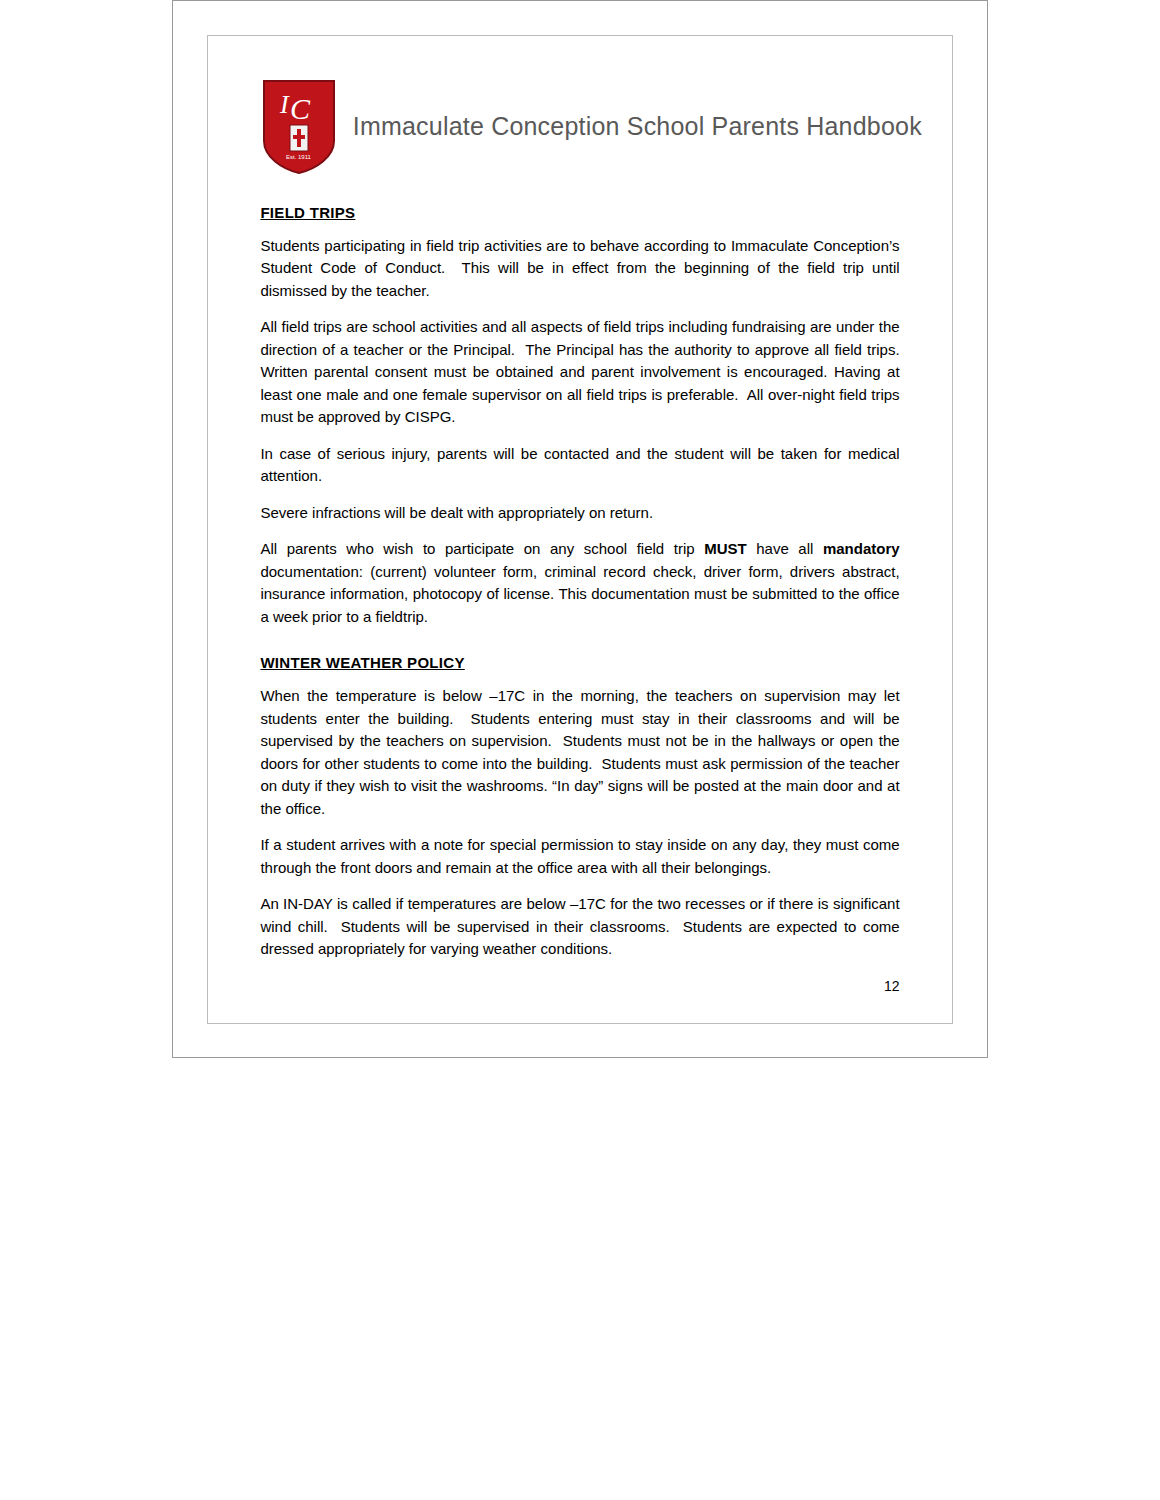I C Est. 1911
Immaculate Conception School Parents Handbook
FIELD TRIPS
Students participating in field trip activities are to behave according to Immaculate Conception’s Student Code of Conduct. This will be in effect from the beginning of the field trip until dismissed by the teacher.
All field trips are school activities and all aspects of field trips including fundraising are under the direction of a teacher or the Principal. The Principal has the authority to approve all field trips. Written parental consent must be obtained and parent involvement is encouraged. Having at least one male and one female supervisor on all field trips is preferable. All over-night field trips must be approved by CISPG.
In case of serious injury, parents will be contacted and the student will be taken for medical attention.
Severe infractions will be dealt with appropriately on return.
All parents who wish to participate on any school field trip MUST have all mandatory documentation: (current) volunteer form, criminal record check, driver form, drivers abstract, insurance information, photocopy of license. This documentation must be submitted to the office a week prior to a fieldtrip.
WINTER WEATHER POLICY
When the temperature is below –17C in the morning, the teachers on supervision may let students enter the building. Students entering must stay in their classrooms and will be supervised by the teachers on supervision. Students must not be in the hallways or open the doors for other students to come into the building. Students must ask permission of the teacher on duty if they wish to visit the washrooms. “In day” signs will be posted at the main door and at the office.
If a student arrives with a note for special permission to stay inside on any day, they must come through the front doors and remain at the office area with all their belongings.
An IN-DAY is called if temperatures are below –17C for the two recesses or if there is significant wind chill. Students will be supervised in their classrooms. Students are expected to come dressed appropriately for varying weather conditions.
12